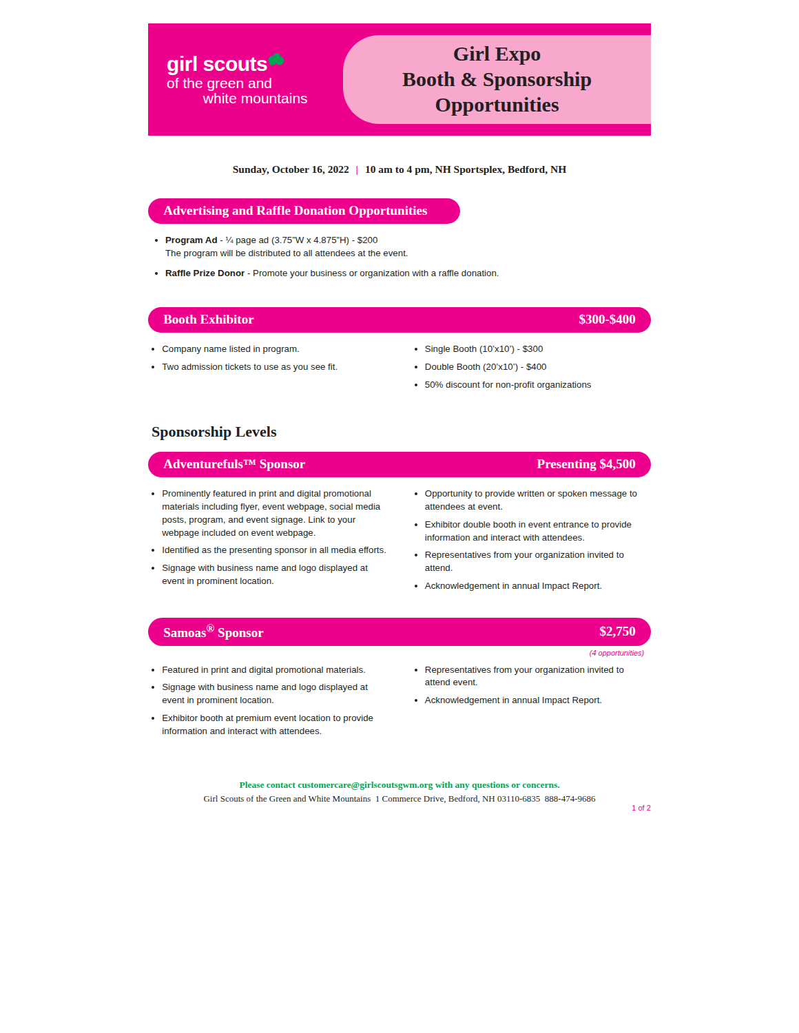girl scouts
of the green and
white mountains
Girl Expo
Booth & Sponsorship
Opportunities
Sunday, October 16, 2022 | 10 am to 4 pm, NH Sportsplex, Bedford, NH
Advertising and Raffle Donation Opportunities
Program Ad - ¼ page ad (3.75”W x 4.875”H) - $200
The program will be distributed to all attendees at the event.
Raffle Prize Donor - Promote your business or organization with a raffle donation.
Booth Exhibitor $300-$400
Company name listed in program.
Two admission tickets to use as you see fit.
Single Booth (10’x10’) - $300
Double Booth (20’x10’) - $400
50% discount for non-profit organizations
Sponsorship Levels
Adventurefuls™ Sponsor Presenting $4,500
Prominently featured in print and digital promotional materials including flyer, event webpage, social media posts, program, and event signage. Link to your webpage included on event webpage.
Identified as the presenting sponsor in all media efforts.
Signage with business name and logo displayed at event in prominent location.
Opportunity to provide written or spoken message to attendees at event.
Exhibitor double booth in event entrance to provide information and interact with attendees.
Representatives from your organization invited to attend.
Acknowledgement in annual Impact Report.
Samoas® Sponsor $2,750
(4 opportunities)
Featured in print and digital promotional materials.
Signage with business name and logo displayed at event in prominent location.
Exhibitor booth at premium event location to provide information and interact with attendees.
Representatives from your organization invited to attend event.
Acknowledgement in annual Impact Report.
Please contact customercare@girlscoutsgwm.org with any questions or concerns.
Girl Scouts of the Green and White Mountains 1 Commerce Drive, Bedford, NH 03110-6835 888-474-9686
1 of 2